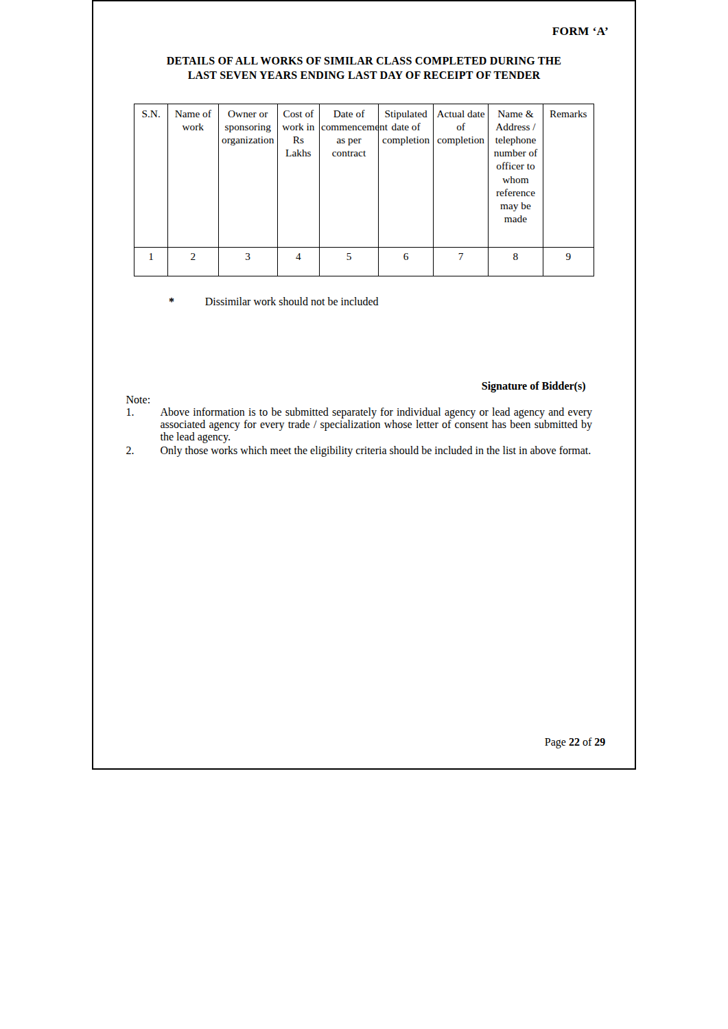FORM ‘A’
DETAILS OF ALL WORKS OF SIMILAR CLASS COMPLETED DURING THE
LAST SEVEN YEARS ENDING LAST DAY OF RECEIPT OF TENDER
| S.N. | Name of work | Owner or sponsoring organization | Cost of work in Rs Lakhs | Date of commencement as per contract | Stipulated date of completion | Actual date of completion | Name & Address / telephone number of officer to whom reference may be made | Remarks |
| --- | --- | --- | --- | --- | --- | --- | --- | --- |
| 1 | 2 | 3 | 4 | 5 | 6 | 7 | 8 | 9 |
*Dissimilar work should not be included
Signature of Bidder(s)
Note:
1. Above information is to be submitted separately for individual agency or lead agency and every associated agency for every trade / specialization whose letter of consent has been submitted by the lead agency.
2. Only those works which meet the eligibility criteria should be included in the list in above format.
Page 22 of 29